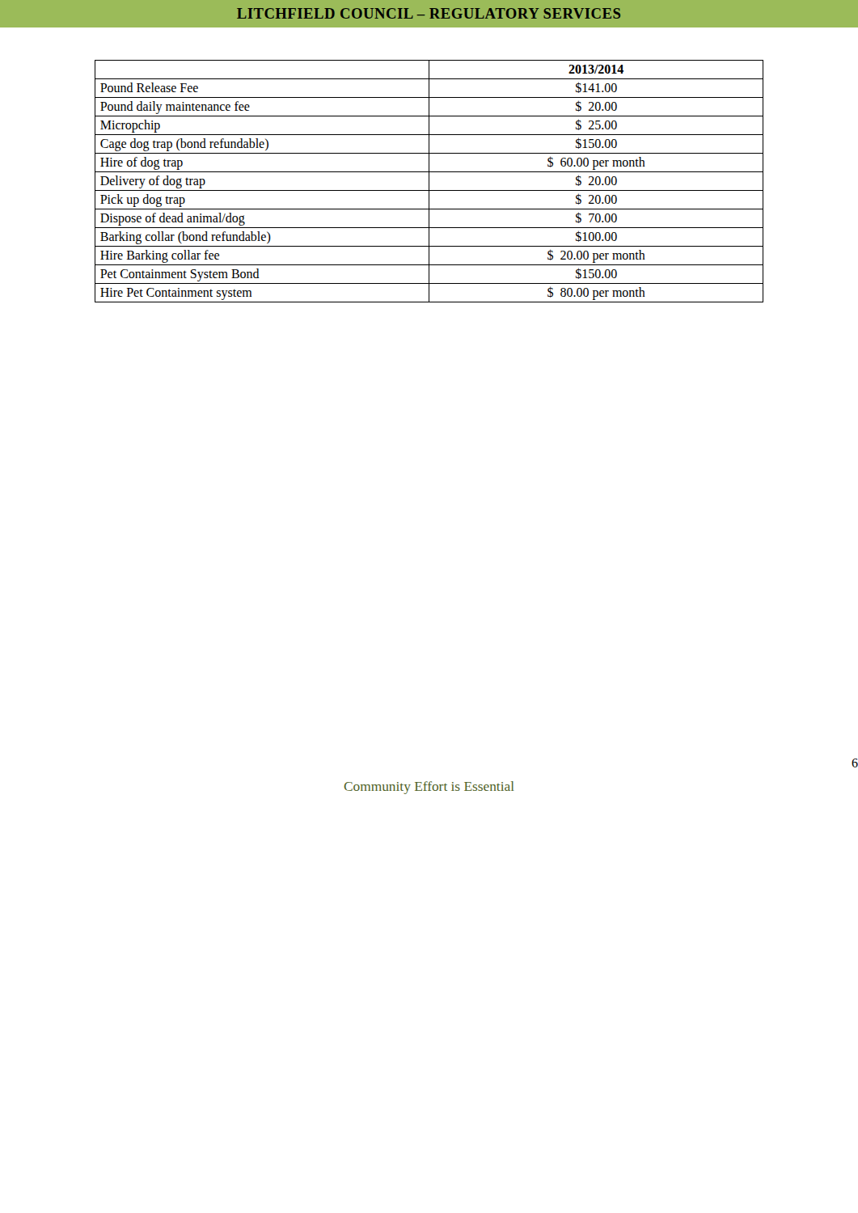LITCHFIELD COUNCIL – REGULATORY SERVICES
| | 2013/2014 |
| Pound Release Fee | $141.00 |
| Pound daily maintenance fee | $ 20.00 |
| Micropchip | $ 25.00 |
| Cage dog trap (bond refundable) | $150.00 |
| Hire of dog trap | $ 60.00 per month |
| Delivery of dog trap | $ 20.00 |
| Pick up dog trap | $ 20.00 |
| Dispose of dead animal/dog | $ 70.00 |
| Barking collar (bond refundable) | $100.00 |
| Hire Barking collar fee | $ 20.00 per month |
| Pet Containment System Bond | $150.00 |
| Hire Pet Containment system | $ 80.00 per month |
6
Community Effort is Essential